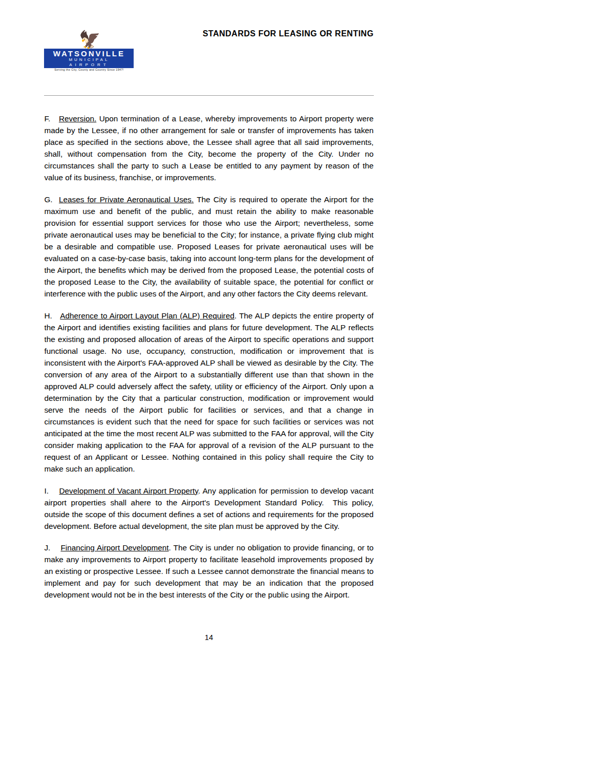🦅
WATSONVILLE
MUNICIPAL
AIRPORT
Serving the City, County and Country Since 1947!
STANDARDS FOR LEASING OR RENTING
F. Reversion. Upon termination of a Lease, whereby improvements to Airport property were made by the Lessee, if no other arrangement for sale or transfer of improvements has taken place as specified in the sections above, the Lessee shall agree that all said improvements, shall, without compensation from the City, become the property of the City. Under no circumstances shall the party to such a Lease be entitled to any payment by reason of the value of its business, franchise, or improvements.
G. Leases for Private Aeronautical Uses. The City is required to operate the Airport for the maximum use and benefit of the public, and must retain the ability to make reasonable provision for essential support services for those who use the Airport; nevertheless, some private aeronautical uses may be beneficial to the City; for instance, a private flying club might be a desirable and compatible use. Proposed Leases for private aeronautical uses will be evaluated on a case-by-case basis, taking into account long-term plans for the development of the Airport, the benefits which may be derived from the proposed Lease, the potential costs of the proposed Lease to the City, the availability of suitable space, the potential for conflict or interference with the public uses of the Airport, and any other factors the City deems relevant.
H. Adherence to Airport Layout Plan (ALP) Required. The ALP depicts the entire property of the Airport and identifies existing facilities and plans for future development. The ALP reflects the existing and proposed allocation of areas of the Airport to specific operations and support functional usage. No use, occupancy, construction, modification or improvement that is inconsistent with the Airport's FAA-approved ALP shall be viewed as desirable by the City. The conversion of any area of the Airport to a substantially different use than that shown in the approved ALP could adversely affect the safety, utility or efficiency of the Airport. Only upon a determination by the City that a particular construction, modification or improvement would serve the needs of the Airport public for facilities or services, and that a change in circumstances is evident such that the need for space for such facilities or services was not anticipated at the time the most recent ALP was submitted to the FAA for approval, will the City consider making application to the FAA for approval of a revision of the ALP pursuant to the request of an Applicant or Lessee. Nothing contained in this policy shall require the City to make such an application.
I. Development of Vacant Airport Property. Any application for permission to develop vacant airport properties shall ahere to the Airport's Development Standard Policy. This policy, outside the scope of this document defines a set of actions and requirements for the proposed development. Before actual development, the site plan must be approved by the City.
J. Financing Airport Development. The City is under no obligation to provide financing, or to make any improvements to Airport property to facilitate leasehold improvements proposed by an existing or prospective Lessee. If such a Lessee cannot demonstrate the financial means to implement and pay for such development that may be an indication that the proposed development would not be in the best interests of the City or the public using the Airport.
14